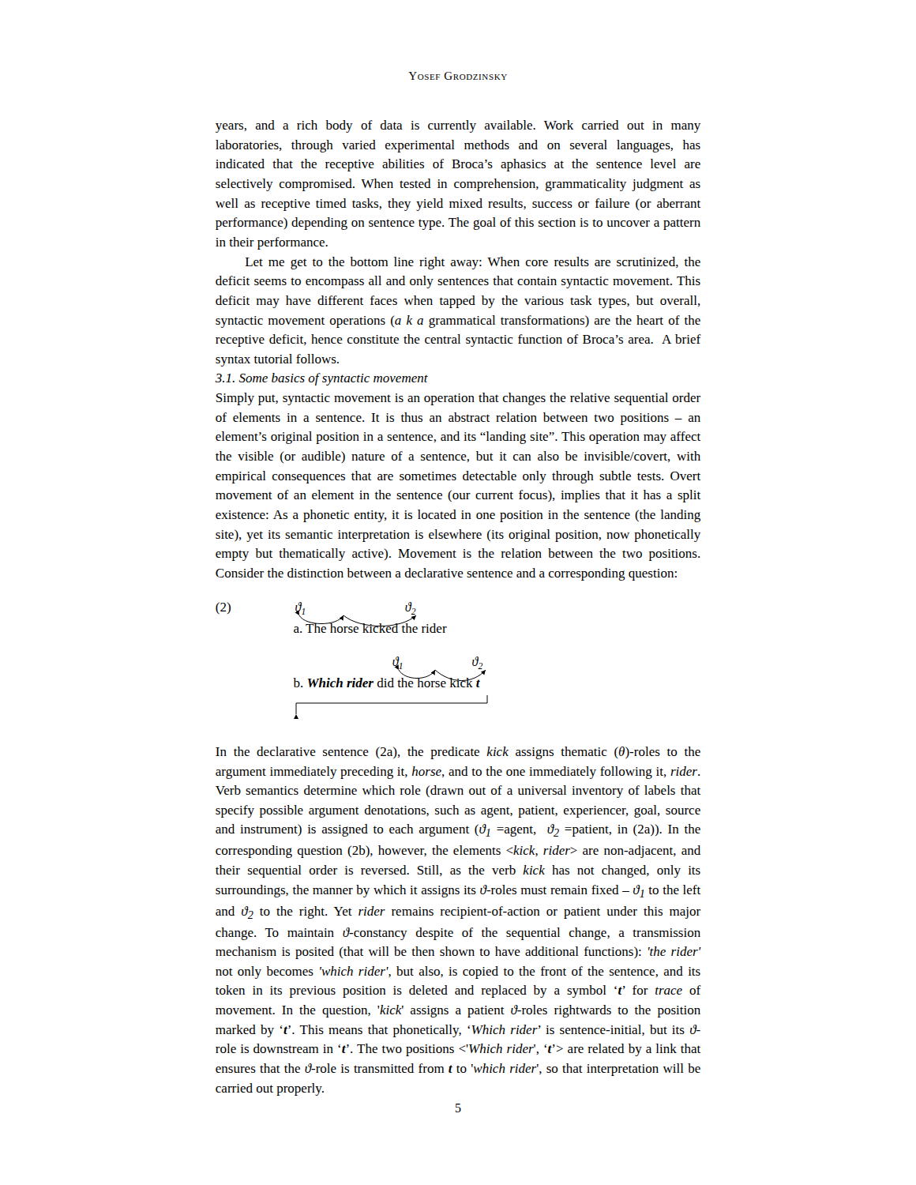Yosef Grodzinsky
years, and a rich body of data is currently available. Work carried out in many laboratories, through varied experimental methods and on several languages, has indicated that the receptive abilities of Broca’s aphasics at the sentence level are selectively compromised. When tested in comprehension, grammaticality judgment as well as receptive timed tasks, they yield mixed results, success or failure (or aberrant performance) depending on sentence type. The goal of this section is to uncover a pattern in their performance.
Let me get to the bottom line right away: When core results are scrutinized, the deficit seems to encompass all and only sentences that contain syntactic movement. This deficit may have different faces when tapped by the various task types, but overall, syntactic movement operations (a k a grammatical transformations) are the heart of the receptive deficit, hence constitute the central syntactic function of Broca’s area. A brief syntax tutorial follows.
3.1. Some basics of syntactic movement
Simply put, syntactic movement is an operation that changes the relative sequential order of elements in a sentence. It is thus an abstract relation between two positions – an element’s original position in a sentence, and its “landing site”. This operation may affect the visible (or audible) nature of a sentence, but it can also be invisible/covert, with empirical consequences that are sometimes detectable only through subtle tests. Overt movement of an element in the sentence (our current focus), implies that it has a split existence: As a phonetic entity, it is located in one position in the sentence (the landing site), yet its semantic interpretation is elsewhere (its original position, now phonetically empty but thematically active). Movement is the relation between the two positions. Consider the distinction between a declarative sentence and a corresponding question:
(2)
ϑ1 ϑ2
a. The horse kicked the rider
ϑ1 ϑ2
b. Which rider did the horse kick t
In the declarative sentence (2a), the predicate kick assigns thematic (θ)-roles to the argument immediately preceding it, horse, and to the one immediately following it, rider. Verb semantics determine which role (drawn out of a universal inventory of labels that specify possible argument denotations, such as agent, patient, experiencer, goal, source and instrument) is assigned to each argument (ϑ1 =agent, ϑ2 =patient, in (2a)). In the corresponding question (2b), however, the elements <kick, rider> are non-adjacent, and their sequential order is reversed. Still, as the verb kick has not changed, only its surroundings, the manner by which it assigns its ϑ-roles must remain fixed – ϑ1 to the left and ϑ2 to the right. Yet rider remains recipient-of-action or patient under this major change. To maintain ϑ-constancy despite of the sequential change, a transmission mechanism is posited (that will be then shown to have additional functions): 'the rider' not only becomes 'which rider', but also, is copied to the front of the sentence, and its token in its previous position is deleted and replaced by a symbol ‘t’ for trace of movement. In the question, 'kick' assigns a patient ϑ-roles rightwards to the position marked by ‘t’. This means that phonetically, ‘Which rider’ is sentence-initial, but its ϑ-role is downstream in ‘t’. The two positions <'Which rider', ‘t’> are related by a link that ensures that the ϑ-role is transmitted from t to 'which rider', so that interpretation will be carried out properly.
5